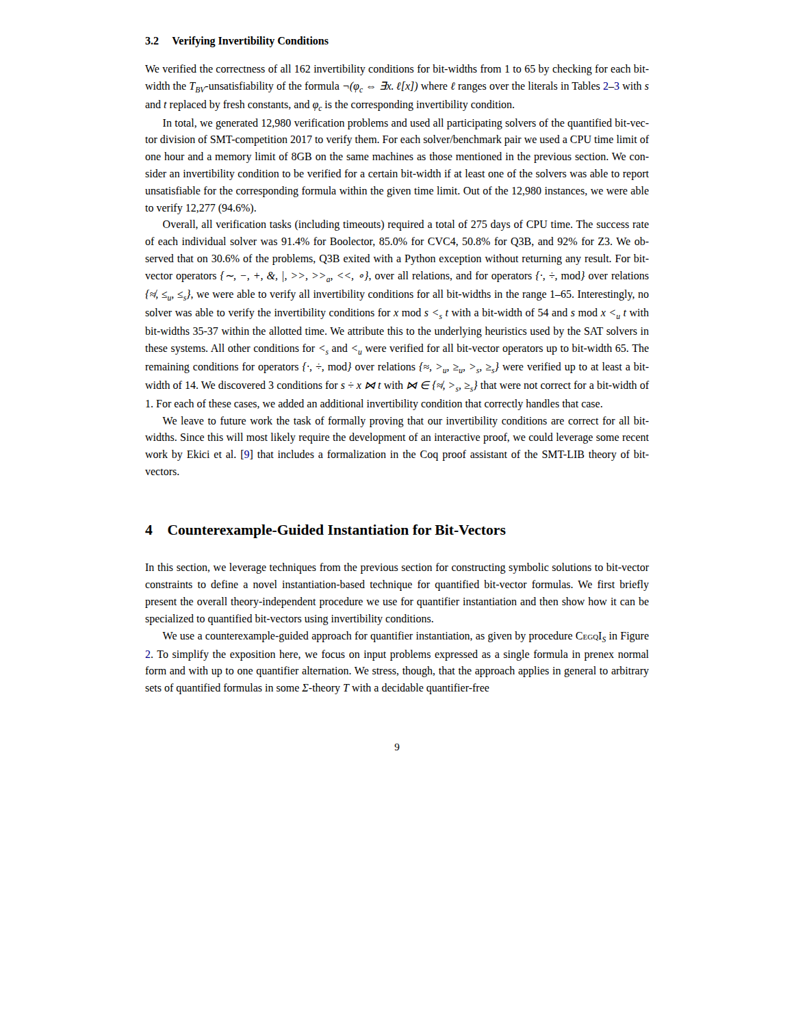3.2 Verifying Invertibility Conditions
We verified the correctness of all 162 invertibility conditions for bit-widths from 1 to 65 by checking for each bit-width the TBV-unsatisfiability of the formula ¬(φc ⇔ ∃x. ℓ[x]) where ℓ ranges over the literals in Tables 2–3 with s and t replaced by fresh constants, and φc is the corresponding invertibility condition.
In total, we generated 12,980 verification problems and used all participating solvers of the quantified bit-vector division of SMT-competition 2017 to verify them. For each solver/benchmark pair we used a CPU time limit of one hour and a memory limit of 8GB on the same machines as those mentioned in the previous section. We consider an invertibility condition to be verified for a certain bit-width if at least one of the solvers was able to report unsatisfiable for the corresponding formula within the given time limit. Out of the 12,980 instances, we were able to verify 12,277 (94.6%).
Overall, all verification tasks (including timeouts) required a total of 275 days of CPU time. The success rate of each individual solver was 91.4% for Boolector, 85.0% for CVC4, 50.8% for Q3B, and 92% for Z3. We observed that on 30.6% of the problems, Q3B exited with a Python exception without returning any result. For bit-vector operators {∼, −, +, &, |, >>, >>a, <<, ∘}, over all relations, and for operators {·, ÷, mod} over relations {≉, ≤u, ≤s}, we were able to verify all invertibility conditions for all bit-widths in the range 1–65. Interestingly, no solver was able to verify the invertibility conditions for x mod s <s t with a bit-width of 54 and s mod x <u t with bit-widths 35-37 within the allotted time. We attribute this to the underlying heuristics used by the SAT solvers in these systems. All other conditions for <s and <u were verified for all bit-vector operators up to bit-width 65. The remaining conditions for operators {·, ÷, mod} over relations {≈, >u, ≥u, >s, ≥s} were verified up to at least a bit-width of 14. We discovered 3 conditions for s ÷ x ⋈ t with ⋈ ∈ {≉, >s, ≥s} that were not correct for a bit-width of 1. For each of these cases, we added an additional invertibility condition that correctly handles that case.
We leave to future work the task of formally proving that our invertibility conditions are correct for all bit-widths. Since this will most likely require the development of an interactive proof, we could leverage some recent work by Ekici et al. [9] that includes a formalization in the Coq proof assistant of the SMT-LIB theory of bit-vectors.
4 Counterexample-Guided Instantiation for Bit-Vectors
In this section, we leverage techniques from the previous section for constructing symbolic solutions to bit-vector constraints to define a novel instantiation-based technique for quantified bit-vector formulas. We first briefly present the overall theory-independent procedure we use for quantifier instantiation and then show how it can be specialized to quantified bit-vectors using invertibility conditions.
We use a counterexample-guided approach for quantifier instantiation, as given by procedure CegqIS in Figure 2. To simplify the exposition here, we focus on input problems expressed as a single formula in prenex normal form and with up to one quantifier alternation. We stress, though, that the approach applies in general to arbitrary sets of quantified formulas in some Σ-theory T with a decidable quantifier-free
9